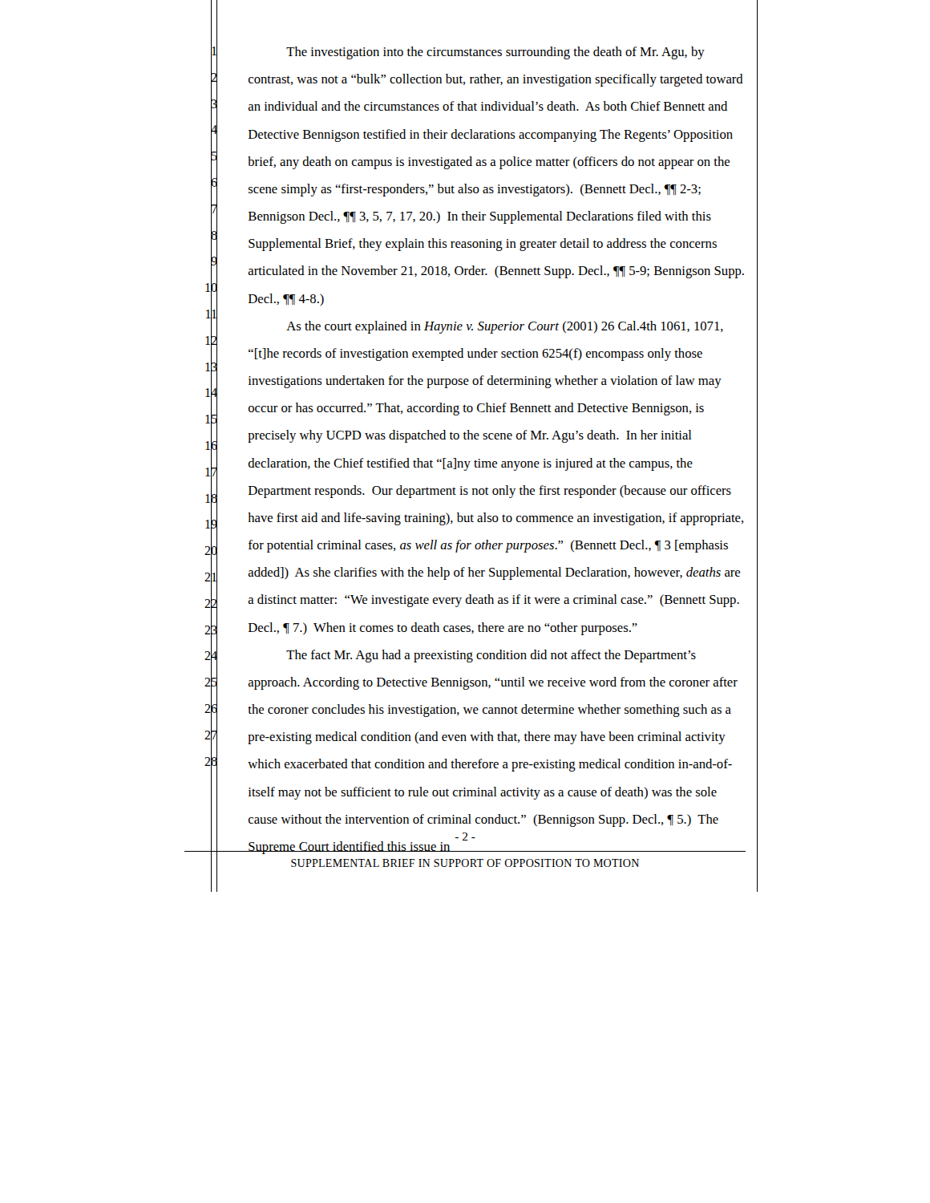1
2
3
4
5
6
7
8
9
10
11
12
13
14
15
16
17
18
19
20
21
22
23
24
25
26
27
28
The investigation into the circumstances surrounding the death of Mr. Agu, by contrast, was not a “bulk” collection but, rather, an investigation specifically targeted toward an individual and the circumstances of that individual’s death. As both Chief Bennett and Detective Bennigson testified in their declarations accompanying The Regents’ Opposition brief, any death on campus is investigated as a police matter (officers do not appear on the scene simply as “first-responders,” but also as investigators). (Bennett Decl., ¶¶ 2-3; Bennigson Decl., ¶¶ 3, 5, 7, 17, 20.) In their Supplemental Declarations filed with this Supplemental Brief, they explain this reasoning in greater detail to address the concerns articulated in the November 21, 2018, Order. (Bennett Supp. Decl., ¶¶ 5-9; Bennigson Supp. Decl., ¶¶ 4-8.)
As the court explained in Haynie v. Superior Court (2001) 26 Cal.4th 1061, 1071, “[t]he records of investigation exempted under section 6254(f) encompass only those investigations undertaken for the purpose of determining whether a violation of law may occur or has occurred.” That, according to Chief Bennett and Detective Bennigson, is precisely why UCPD was dispatched to the scene of Mr. Agu’s death. In her initial declaration, the Chief testified that “[a]ny time anyone is injured at the campus, the Department responds. Our department is not only the first responder (because our officers have first aid and life-saving training), but also to commence an investigation, if appropriate, for potential criminal cases, as well as for other purposes.” (Bennett Decl., ¶ 3 [emphasis added]) As she clarifies with the help of her Supplemental Declaration, however, deaths are a distinct matter: “We investigate every death as if it were a criminal case.” (Bennett Supp. Decl., ¶ 7.) When it comes to death cases, there are no “other purposes.”
The fact Mr. Agu had a preexisting condition did not affect the Department’s approach. According to Detective Bennigson, “until we receive word from the coroner after the coroner concludes his investigation, we cannot determine whether something such as a pre-existing medical condition (and even with that, there may have been criminal activity which exacerbated that condition and therefore a pre-existing medical condition in-and-of-itself may not be sufficient to rule out criminal activity as a cause of death) was the sole cause without the intervention of criminal conduct.” (Bennigson Supp. Decl., ¶ 5.) The Supreme Court identified this issue in
- 2 -
SUPPLEMENTAL BRIEF IN SUPPORT OF OPPOSITION TO MOTION